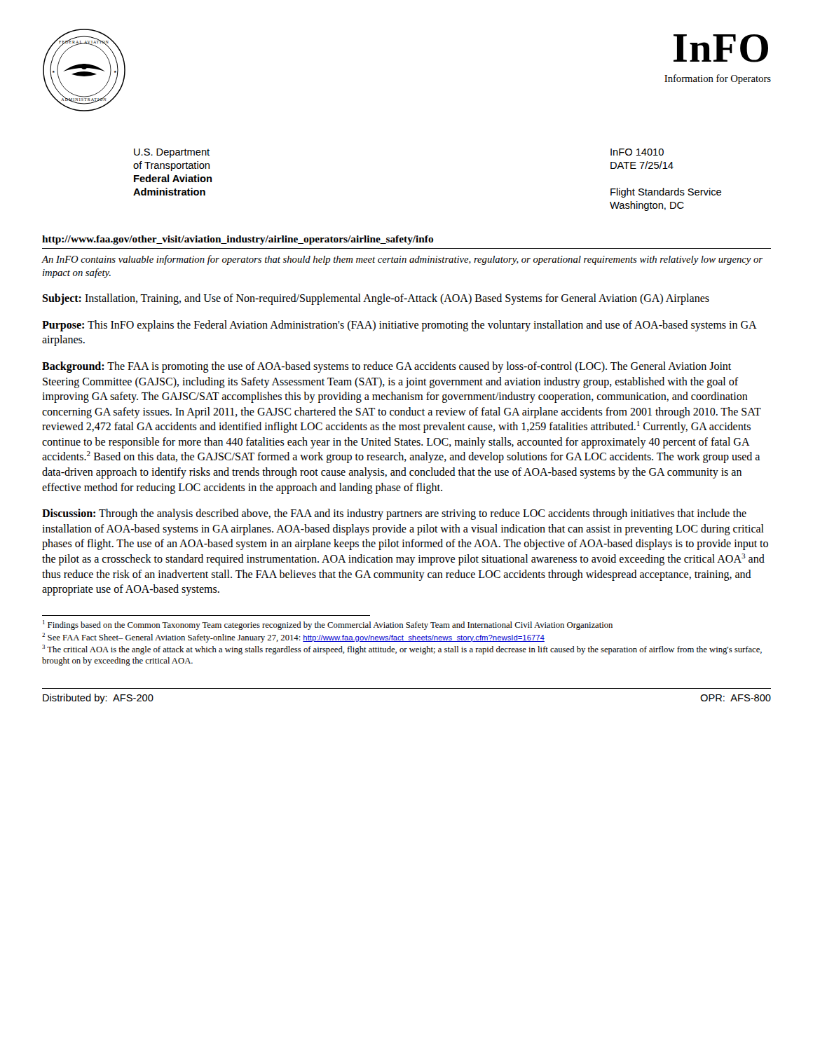FEDERAL AVIATION ADMINISTRATION ★ ★
InFO
Information for Operators
U.S. Department
of Transportation
Federal Aviation
Administration
InFO 14010
DATE 7/25/14
Flight Standards Service
Washington, DC
http://www.faa.gov/other_visit/aviation_industry/airline_operators/airline_safety/info
An InFO contains valuable information for operators that should help them meet certain administrative, regulatory, or operational requirements with relatively low urgency or impact on safety.
Subject: Installation, Training, and Use of Non-required/Supplemental Angle-of-Attack (AOA) Based Systems for General Aviation (GA) Airplanes
Purpose: This InFO explains the Federal Aviation Administration's (FAA) initiative promoting the voluntary installation and use of AOA-based systems in GA airplanes.
Background: The FAA is promoting the use of AOA-based systems to reduce GA accidents caused by loss-of-control (LOC). The General Aviation Joint Steering Committee (GAJSC), including its Safety Assessment Team (SAT), is a joint government and aviation industry group, established with the goal of improving GA safety. The GAJSC/SAT accomplishes this by providing a mechanism for government/industry cooperation, communication, and coordination concerning GA safety issues. In April 2011, the GAJSC chartered the SAT to conduct a review of fatal GA airplane accidents from 2001 through 2010. The SAT reviewed 2,472 fatal GA accidents and identified inflight LOC accidents as the most prevalent cause, with 1,259 fatalities attributed.1 Currently, GA accidents continue to be responsible for more than 440 fatalities each year in the United States. LOC, mainly stalls, accounted for approximately 40 percent of fatal GA accidents.2 Based on this data, the GAJSC/SAT formed a work group to research, analyze, and develop solutions for GA LOC accidents. The work group used a data-driven approach to identify risks and trends through root cause analysis, and concluded that the use of AOA-based systems by the GA community is an effective method for reducing LOC accidents in the approach and landing phase of flight.
Discussion: Through the analysis described above, the FAA and its industry partners are striving to reduce LOC accidents through initiatives that include the installation of AOA-based systems in GA airplanes. AOA-based displays provide a pilot with a visual indication that can assist in preventing LOC during critical phases of flight. The use of an AOA-based system in an airplane keeps the pilot informed of the AOA. The objective of AOA-based displays is to provide input to the pilot as a crosscheck to standard required instrumentation. AOA indication may improve pilot situational awareness to avoid exceeding the critical AOA3 and thus reduce the risk of an inadvertent stall. The FAA believes that the GA community can reduce LOC accidents through widespread acceptance, training, and appropriate use of AOA-based systems.
1 Findings based on the Common Taxonomy Team categories recognized by the Commercial Aviation Safety Team and International Civil Aviation Organization
2 See FAA Fact Sheet– General Aviation Safety-online January 27, 2014: http://www.faa.gov/news/fact_sheets/news_story.cfm?newsId=16774
3 The critical AOA is the angle of attack at which a wing stalls regardless of airspeed, flight attitude, or weight; a stall is a rapid decrease in lift caused by the separation of airflow from the wing's surface, brought on by exceeding the critical AOA.
Distributed by: AFS-200
OPR: AFS-800